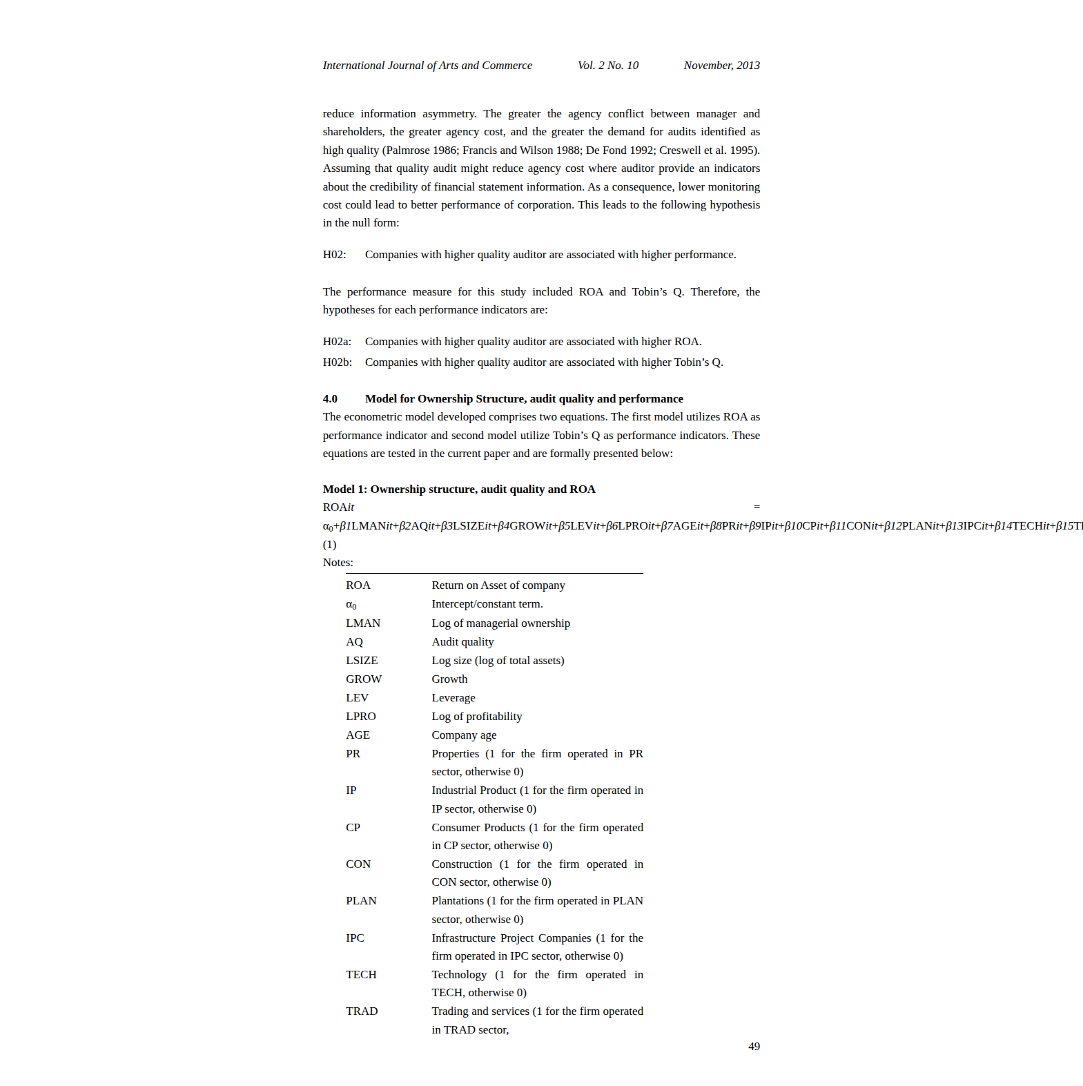International Journal of Arts and Commerce Vol. 2 No. 10 November, 2013
reduce information asymmetry. The greater the agency conflict between manager and shareholders, the greater agency cost, and the greater the demand for audits identified as high quality (Palmrose 1986; Francis and Wilson 1988; De Fond 1992; Creswell et al. 1995). Assuming that quality audit might reduce agency cost where auditor provide an indicators about the credibility of financial statement information. As a consequence, lower monitoring cost could lead to better performance of corporation. This leads to the following hypothesis in the null form:
H02: Companies with higher quality auditor are associated with higher performance.
The performance measure for this study included ROA and Tobin’s Q. Therefore, the hypotheses for each performance indicators are:
H02a: Companies with higher quality auditor are associated with higher ROA.
H02b: Companies with higher quality auditor are associated with higher Tobin’s Q.
4.0 Model for Ownership Structure, audit quality and performance
The econometric model developed comprises two equations. The first model utilizes ROA as performance indicator and second model utilize Tobin’s Q as performance indicators. These equations are tested in the current paper and are formally presented below:
Model 1: Ownership structure, audit quality and ROA
ROAit =
α0+β1 LMANit+β2 AQit+β3 LSIZEit+β4 GROWit+β5 LEVit+β6 LPROit+β7 AGEit+β8 PRit+β9 IPit+β10 CPit+β11 CONit+β12 PLANit+β13 IPCit+β14 TECHit+β15 TRADit+εit
(1)
Notes:
| ROA | Return on Asset of company |
| α 0 | Intercept/constant term. |
| LMAN | Log of managerial ownership |
| AQ | Audit quality |
| LSIZE | Log size (log of total assets) |
| GROW | Growth |
| LEV | Leverage |
| LPRO | Log of profitability |
| AGE | Company age |
| PR | Properties (1 for the firm operated in PR sector, otherwise 0) |
| IP | Industrial Product (1 for the firm operated in IP sector, otherwise 0) |
| CP | Consumer Products (1 for the firm operated in CP sector, otherwise 0) |
| CON | Construction (1 for the firm operated in CON sector, otherwise 0) |
| PLAN | Plantations (1 for the firm operated in PLAN sector, otherwise 0) |
| IPC | Infrastructure Project Companies (1 for the firm operated in IPC sector, otherwise 0) |
| TECH | Technology (1 for the firm operated in TECH, otherwise 0) |
| TRAD | Trading and services (1 for the firm operated in TRAD sector, |
49